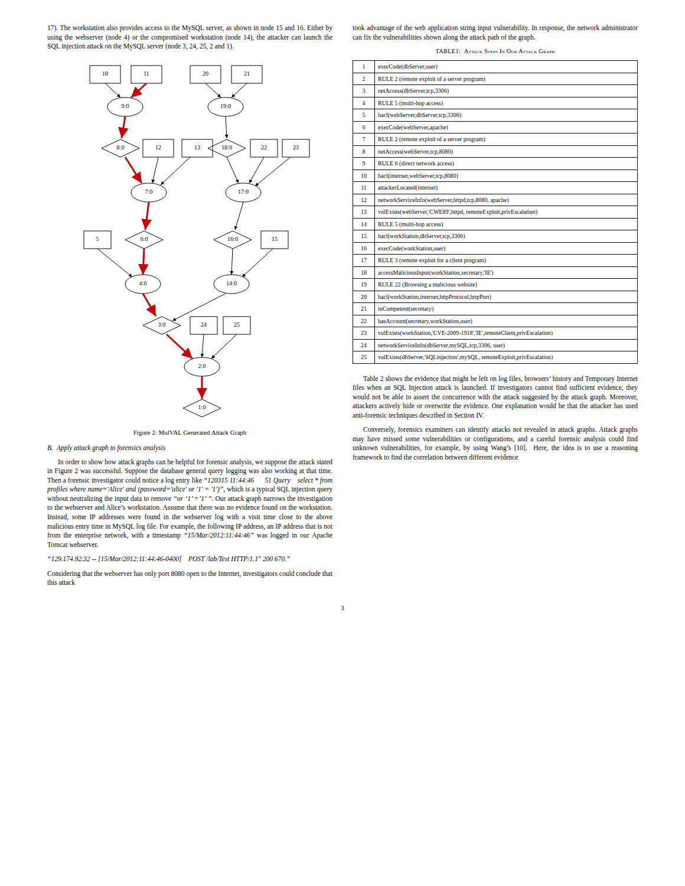17). The workstation also provides access to the MySQL server, as shown in node 15 and 16. Either by using the webserver (node 4) or the compromised workstation (node 14), the attacker can launch the SQL injection attack on the MySQL server (node 3, 24, 25, 2 and 1).
10 11 20 21 9:0 19:0 8:0 12 13 18:0 22 23 7:0 17:0 5 6:0 16:0 15 4:0 14:0 3:0 24 25 2:0 1:0
Figure 2: MulVAL Generated Attack Graph
B. Apply attack graph to forensics analysis
In order to show how attack graphs can be helpful for forensic analysis, we suppose the attack stated in Figure 2 was successful. Suppose the database general query logging was also working at that time. Then a forensic investigator could notice a log entry like “120315 11:44:46 51 Query select * from profiles where name='Alice' and (password='alice' or '1' = '1')”, which is a typical SQL injection query without neutralizing the input data to remove “or ‘1’ =’1’ ”. Our attack graph narrows the investigation to the webserver and Alice’s workstation. Assume that there was no evidence found on the workstation. Instead, some IP addresses were found in the webserver log with a visit time close to the above malicious entry time in MySQL log file. For example, the following IP address, an IP address that is not from the enterprise network, with a timestamp “15/Mar/2012:11:44:46” was logged in our Apache Tomcat webserver.
“129.174.92.32 -- [15/Mar/2012:11:44:46-0400] POST /lab/Test HTTP/1.1" 200 670.”
Considering that the webserver has only port 8080 open to the Internet, investigators could conclude that this attack
took advantage of the web application string input vulnerability. In response, the network administrator can fix the vulnerabilities shown along the attack path of the graph.
TABLE1: Attack Steps In Our Attack Graph
| 1 | execCode(dbServer,user) |
| 2 | RULE 2 (remote exploit of a server program) |
| 3 | netAccess(dbServer,tcp,3306) |
| 4 | RULE 5 (multi-hop access) |
| 5 | hacl(webServer,dbServer,tcp,3306) |
| 6 | execCode(webServer,apache) |
| 7 | RULE 2 (remote exploit of a server program) |
| 8 | netAccess(webServer,tcp,8080) |
| 9 | RULE 6 (direct network access) |
| 10 | hacl(internet,webServer,tcp,8080) |
| 11 | attackerLocated(internet) |
| 12 | networkServiceInfo(webServer,httpd,tcp,8080, apache) |
| 13 | vulExists(webServer,'CWE89',httpd, remoteExploit,privEscalation) |
| 14 | RULE 5 (multi-hop access) |
| 15 | hacl(workStation,dbServer,tcp,3306) |
| 16 | execCode(workStation,user) |
| 17 | RULE 3 (remote exploit for a client program) |
| 18 | accessMaliciousInput(workStation,secretary,'IE') |
| 19 | RULE 22 (Browsing a malicious website) |
| 20 | hacl(workStation,internet,httpProtocol,httpPort) |
| 21 | inCompetent(secretary) |
| 22 | hasAccount(secretary,workStation,user) |
| 23 | vulExists(workStation,'CVE-2009-1918','IE',remoteClient,privEscalation) |
| 24 | networkServiceInfo(dbServer,mySQL,tcp,3306, user) |
| 25 | vulExists(dbServer,'SQLinjection',mySQL, remoteExploit,privEscalation) |
Table 2 shows the evidence that might be left on log files, browsers’ history and Temporary Internet files when an SQL Injection attack is launched. If investigators cannot find sufficient evidence, they would not be able to assert the concurrence with the attack suggested by the attack graph. Moreover, attackers actively hide or overwrite the evidence. One explanation would be that the attacker has used anti-forensic techniques described in Section IV.
Conversely, forensics examiners can identify attacks not revealed in attack graphs. Attack graphs may have missed some vulnerabilities or configurations, and a careful forensic analysis could find unknown vulnerabilities, for example, by using Wang’s [10]. Here, the idea is to use a reasoning framework to find the correlation between different evidence
3